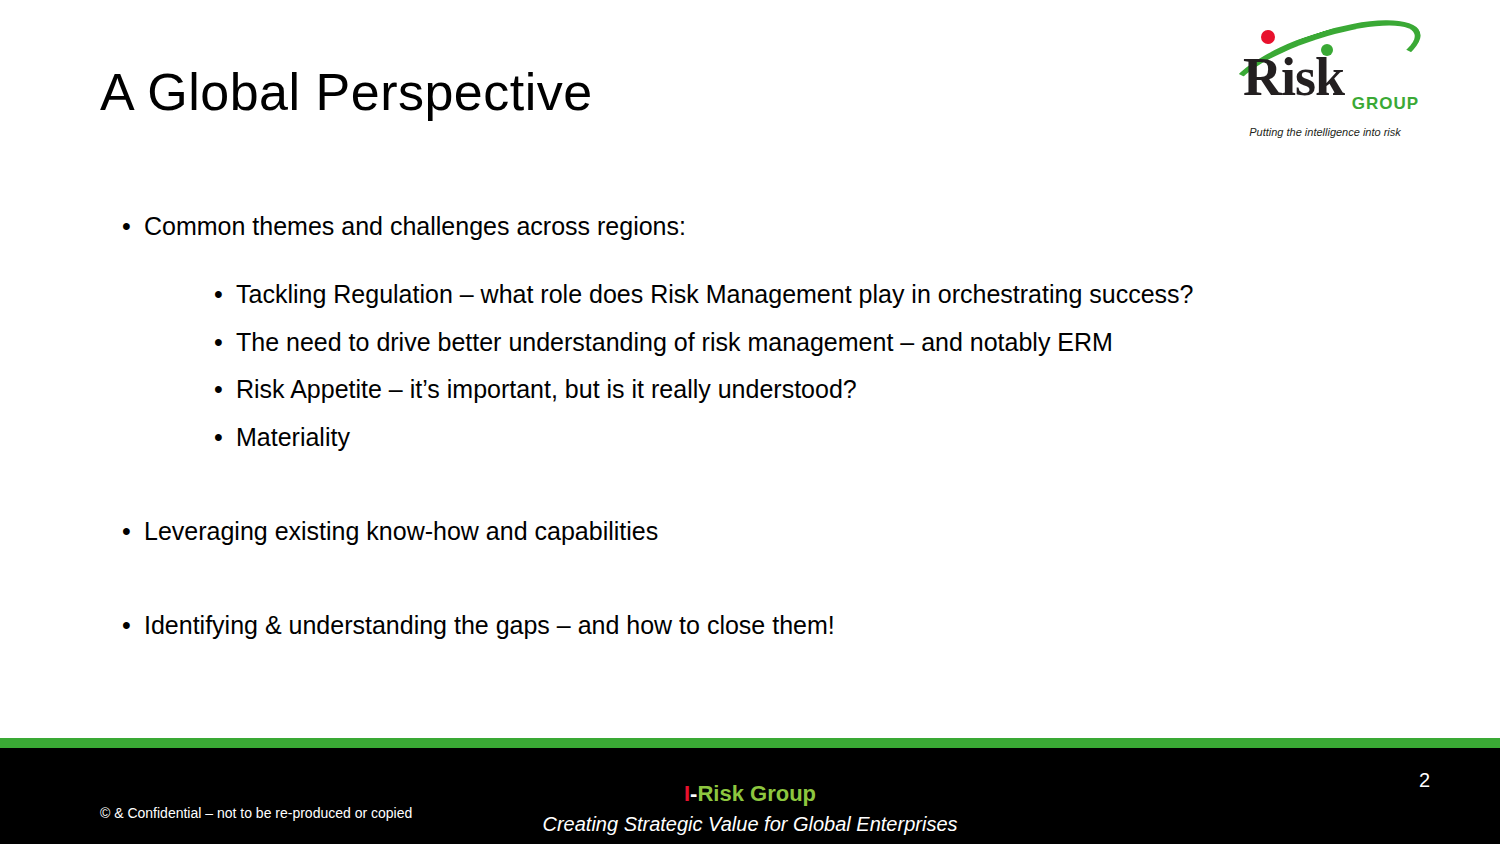A Global Perspective
Risk GROUP
Putting the intelligence into risk
Common themes and challenges across regions:
Tackling Regulation – what role does Risk Management play in orchestrating success?
The need to drive better understanding of risk management – and notably ERM
Risk Appetite – it’s important, but is it really understood?
Materiality
Leveraging existing know-how and capabilities
Identifying & understanding the gaps – and how to close them!
© & Confidential – not to be re-produced or copied
I-Risk Group
Creating Strategic Value for Global Enterprises
2